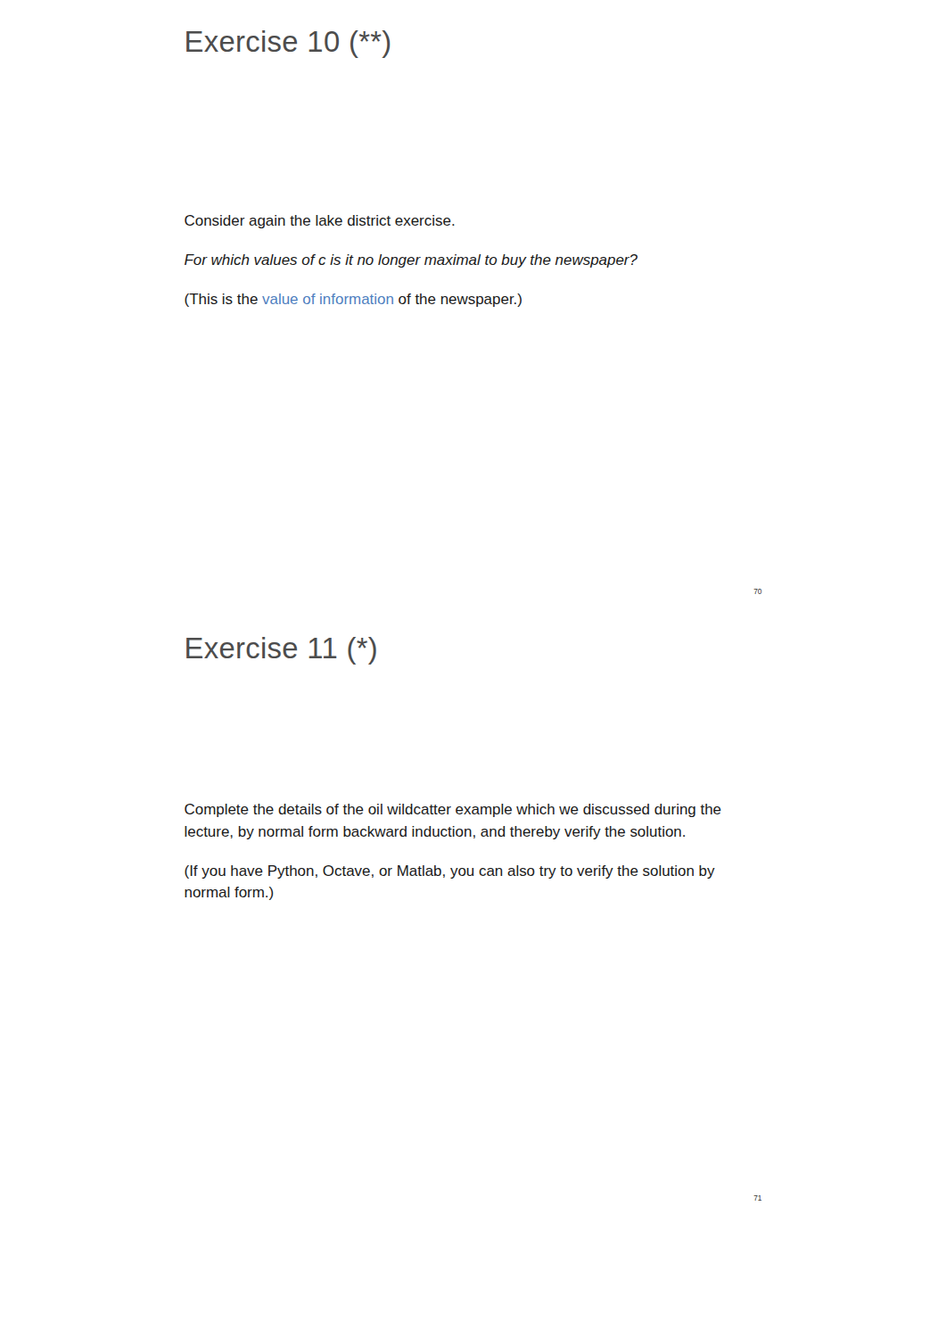Exercise 10 (**)
Consider again the lake district exercise.
For which values of c is it no longer maximal to buy the newspaper?
(This is the value of information of the newspaper.)
70
Exercise 11 (*)
Complete the details of the oil wildcatter example which we discussed during the lecture, by normal form backward induction, and thereby verify the solution.
(If you have Python, Octave, or Matlab, you can also try to verify the solution by normal form.)
71